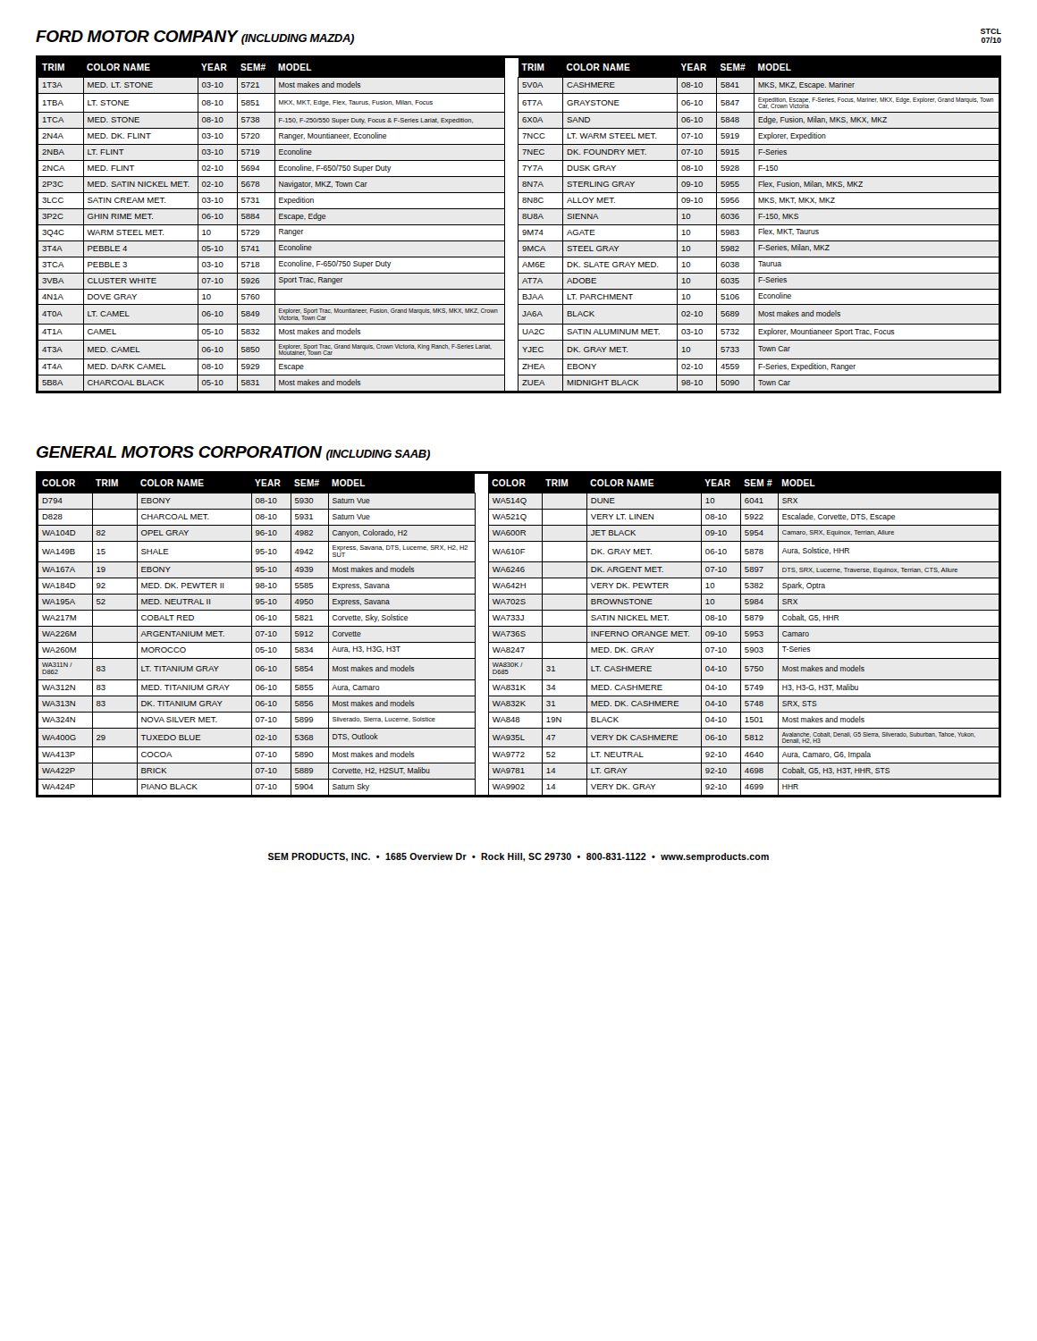STCL
07/10
FORD MOTOR COMPANY (INCLUDING MAZDA)
| TRIM | COLOR NAME | YEAR | SEM# | MODEL | | TRIM | COLOR NAME | YEAR | SEM# | MODEL |
| --- | --- | --- | --- | --- | --- | --- | --- | --- | --- | --- |
| 1T3A | MED. LT. STONE | 03-10 | 5721 | Most makes and models | | 5V0A | CASHMERE | 08-10 | 5841 | MKS, MKZ, Escape. Mariner |
| 1TBA | LT. STONE | 08-10 | 5851 | MKX, MKT, Edge, Flex, Taurus, Fusion, Milan, Focus | | 6T7A | GRAYSTONE | 06-10 | 5847 | Expedition, Escape, F-Series, Focus, Mariner, MKX, Edge, Explorer, Grand Marquis, Town Car, Crown Victoria |
| 1TCA | MED. STONE | 08-10 | 5738 | F-150, F-250/550 Super Duty, Focus & F-Series Lariat, Expedition, | | 6X0A | SAND | 06-10 | 5848 | Edge, Fusion, Milan, MKS, MKX, MKZ |
| 2N4A | MED. DK. FLINT | 03-10 | 5720 | Ranger, Mountianeer, Econoline | | 7NCC | LT. WARM STEEL MET. | 07-10 | 5919 | Explorer, Expedition |
| 2NBA | LT. FLINT | 03-10 | 5719 | Econoline | | 7NEC | DK. FOUNDRY MET. | 07-10 | 5915 | F-Series |
| 2NCA | MED. FLINT | 02-10 | 5694 | Econoline, F-650/750 Super Duty | | 7Y7A | DUSK GRAY | 08-10 | 5928 | F-150 |
| 2P3C | MED. SATIN NICKEL MET. | 02-10 | 5678 | Navigator, MKZ, Town Car | | 8N7A | STERLING GRAY | 09-10 | 5955 | Flex, Fusion, Milan, MKS, MKZ |
| 3LCC | SATIN CREAM MET. | 03-10 | 5731 | Expedition | | 8N8C | ALLOY MET. | 09-10 | 5956 | MKS, MKT, MKX, MKZ |
| 3P2C | GHIN RIME MET. | 06-10 | 5884 | Escape, Edge | | 8U8A | SIENNA | 10 | 6036 | F-150, MKS |
| 3Q4C | WARM STEEL MET. | 10 | 5729 | Ranger | | 9M74 | AGATE | 10 | 5983 | Flex, MKT, Taurus |
| 3T4A | PEBBLE 4 | 05-10 | 5741 | Econoline | | 9MCA | STEEL GRAY | 10 | 5982 | F-Series, Milan, MKZ |
| 3TCA | PEBBLE 3 | 03-10 | 5718 | Econoline, F-650/750 Super Duty | | AM6E | DK. SLATE GRAY MED. | 10 | 6038 | Taurua |
| 3VBA | CLUSTER WHITE | 07-10 | 5926 | Sport Trac, Ranger | | AT7A | ADOBE | 10 | 6035 | F-Series |
| 4N1A | DOVE GRAY | 10 | 5760 | | | BJAA | LT. PARCHMENT | 10 | 5106 | Econoline |
| 4T0A | LT. CAMEL | 06-10 | 5849 | Explorer, Sport Trac, Mountianeer, Fusion, Grand Marquis, MKS, MKX, MKZ, Crown Victoria, Town Car | | JA6A | BLACK | 02-10 | 5689 | Most makes and models |
| 4T1A | CAMEL | 05-10 | 5832 | Most makes and models | | UA2C | SATIN ALUMINUM MET. | 03-10 | 5732 | Explorer, Mountianeer Sport Trac, Focus |
| 4T3A | MED. CAMEL | 06-10 | 5850 | Explorer, Sport Trac, Grand Marquis, Crown Victoria, King Ranch, F-Series Lariat, Moutainer, Town Car | | YJEC | DK. GRAY MET. | 10 | 5733 | Town Car |
| 4T4A | MED. DARK CAMEL | 08-10 | 5929 | Escape | | ZHEA | EBONY | 02-10 | 4559 | F-Series, Expedition, Ranger |
| 5B8A | CHARCOAL BLACK | 05-10 | 5831 | Most makes and models | | ZUEA | MIDNIGHT BLACK | 98-10 | 5090 | Town Car |
GENERAL MOTORS CORPORATION (INCLUDING SAAB)
| COLOR | TRIM | COLOR NAME | YEAR | SEM# | MODEL | | COLOR | TRIM | COLOR NAME | YEAR | SEM # | MODEL |
| --- | --- | --- | --- | --- | --- | --- | --- | --- | --- | --- | --- | --- |
| D794 | | EBONY | 08-10 | 5930 | Saturn Vue | | WA514Q | | DUNE | 10 | 6041 | SRX |
| D828 | | CHARCOAL MET. | 08-10 | 5931 | Saturn Vue | | WA521Q | | VERY LT. LINEN | 08-10 | 5922 | Escalade, Corvette, DTS, Escape |
| WA104D | 82 | OPEL GRAY | 96-10 | 4982 | Canyon, Colorado, H2 | | WA600R | | JET BLACK | 09-10 | 5954 | Camaro, SRX, Equinox, Terrian, Allure |
| WA149B | 15 | SHALE | 95-10 | 4942 | Express, Savana, DTS, Lucerne, SRX, H2, H2 SUT | | WA610F | | DK. GRAY MET. | 06-10 | 5878 | Aura, Solstice, HHR |
| WA167A | 19 | EBONY | 95-10 | 4939 | Most makes and models | | WA6246 | | DK. ARGENT MET. | 07-10 | 5897 | DTS, SRX, Lucerne, Traverse, Equinox, Terrian, CTS, Allure |
| WA184D | 92 | MED. DK. PEWTER II | 98-10 | 5585 | Express, Savana | | WA642H | | VERY DK. PEWTER | 10 | 5382 | Spark, Optra |
| WA195A | 52 | MED. NEUTRAL II | 95-10 | 4950 | Express, Savana | | WA702S | | BROWNSTONE | 10 | 5984 | SRX |
| WA217M | | COBALT RED | 06-10 | 5821 | Corvette, Sky, Solstice | | WA733J | | SATIN NICKEL MET. | 08-10 | 5879 | Cobalt, G5, HHR |
| WA226M | | ARGENTANIUM MET. | 07-10 | 5912 | Corvette | | WA736S | | INFERNO ORANGE MET. | 09-10 | 5953 | Camaro |
| WA260M | | MOROCCO | 05-10 | 5834 | Aura, H3, H3G, H3T | | WA8247 | | MED. DK. GRAY | 07-10 | 5903 | T-Series |
| WA311N / D862 | 83 | LT. TITANIUM GRAY | 06-10 | 5854 | Most makes and models | | WA830K / D685 | 31 | LT. CASHMERE | 04-10 | 5750 | Most makes and models |
| WA312N | 83 | MED. TITANIUM GRAY | 06-10 | 5855 | Aura, Camaro | | WA831K | 34 | MED. CASHMERE | 04-10 | 5749 | H3, H3-G, H3T, Malibu |
| WA313N | 83 | DK. TITANIUM GRAY | 06-10 | 5856 | Most makes and models | | WA832K | 31 | MED. DK. CASHMERE | 04-10 | 5748 | SRX, STS |
| WA324N | | NOVA SILVER MET. | 07-10 | 5899 | Silverado, Sierra, Lucerne, Solstice | | WA848 | 19N | BLACK | 04-10 | 1501 | Most makes and models |
| WA400G | 29 | TUXEDO BLUE | 02-10 | 5368 | DTS, Outlook | | WA935L | 47 | VERY DK CASHMERE | 06-10 | 5812 | Avalanche, Cobalt, Denali, G5 Sierra, Silverado, Suburban, Tahoe, Yukon, Denali, H2, H3 |
| WA413P | | COCOA | 07-10 | 5890 | Most makes and models | | WA9772 | 52 | LT. NEUTRAL | 92-10 | 4640 | Aura, Camaro, G6, Impala |
| WA422P | | BRICK | 07-10 | 5889 | Corvette, H2, H2SUT, Malibu | | WA9781 | 14 | LT. GRAY | 92-10 | 4698 | Cobalt, G5, H3, H3T, HHR, STS |
| WA424P | | PIANO BLACK | 07-10 | 5904 | Saturn Sky | | WA9902 | 14 | VERY DK. GRAY | 92-10 | 4699 | HHR |
SEM PRODUCTS, INC. • 1685 Overview Dr • Rock Hill, SC 29730 • 800-831-1122 • www.semproducts.com